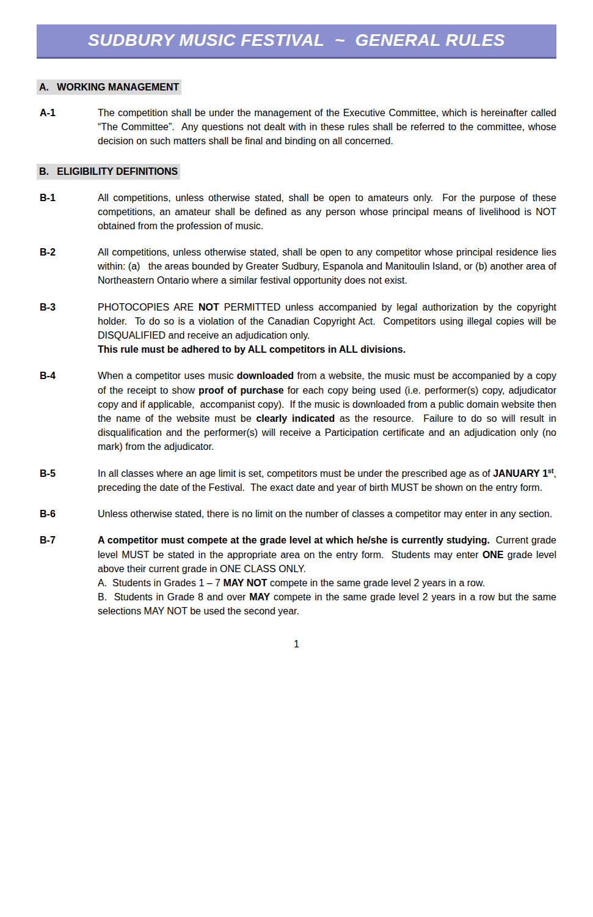SUDBURY MUSIC FESTIVAL ~ GENERAL RULES
A. WORKING MANAGEMENT
A-1
The competition shall be under the management of the Executive Committee, which is hereinafter called “The Committee”. Any questions not dealt with in these rules shall be referred to the committee, whose decision on such matters shall be final and binding on all concerned.
B. ELIGIBILITY DEFINITIONS
B-1
All competitions, unless otherwise stated, shall be open to amateurs only. For the purpose of these competitions, an amateur shall be defined as any person whose principal means of livelihood is NOT obtained from the profession of music.
B-2
All competitions, unless otherwise stated, shall be open to any competitor whose principal residence lies within: (a) the areas bounded by Greater Sudbury, Espanola and Manitoulin Island, or (b) another area of Northeastern Ontario where a similar festival opportunity does not exist.
B-3
PHOTOCOPIES ARE NOT PERMITTED unless accompanied by legal authorization by the copyright holder. To do so is a violation of the Canadian Copyright Act. Competitors using illegal copies will be DISQUALIFIED and receive an adjudication only.
This rule must be adhered to by ALL competitors in ALL divisions.
B-4
When a competitor uses music downloaded from a website, the music must be accompanied by a copy of the receipt to show proof of purchase for each copy being used (i.e. performer(s) copy, adjudicator copy and if applicable, accompanist copy). If the music is downloaded from a public domain website then the name of the website must be clearly indicated as the resource. Failure to do so will result in disqualification and the performer(s) will receive a Participation certificate and an adjudication only (no mark) from the adjudicator.
B-5
In all classes where an age limit is set, competitors must be under the prescribed age as of JANUARY 1st, preceding the date of the Festival. The exact date and year of birth MUST be shown on the entry form.
B-6
Unless otherwise stated, there is no limit on the number of classes a competitor may enter in any section.
B-7
A competitor must compete at the grade level at which he/she is currently studying. Current grade level MUST be stated in the appropriate area on the entry form. Students may enter ONE grade level above their current grade in ONE CLASS ONLY.
A. Students in Grades 1 – 7 MAY NOT compete in the same grade level 2 years in a row.
B. Students in Grade 8 and over MAY compete in the same grade level 2 years in a row but the same selections MAY NOT be used the second year.
1